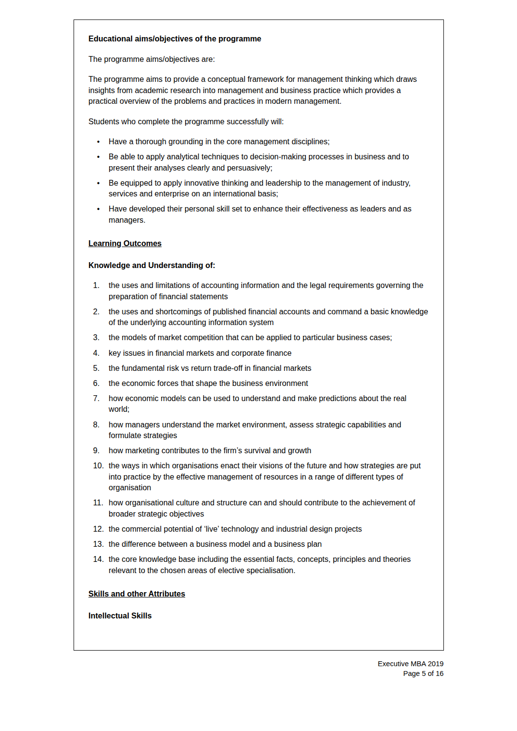Educational aims/objectives of the programme
The programme aims/objectives are:
The programme aims to provide a conceptual framework for management thinking which draws insights from academic research into management and business practice which provides a practical overview of the problems and practices in modern management.
Students who complete the programme successfully will:
Have a thorough grounding in the core management disciplines;
Be able to apply analytical techniques to decision-making processes in business and to present their analyses clearly and persuasively;
Be equipped to apply innovative thinking and leadership to the management of industry, services and enterprise on an international basis;
Have developed their personal skill set to enhance their effectiveness as leaders and as managers.
Learning Outcomes
Knowledge and Understanding of:
the uses and limitations of accounting information and the legal requirements governing the preparation of financial statements
the uses and shortcomings of published financial accounts and command a basic knowledge of the underlying accounting information system
the models of market competition that can be applied to particular business cases;
key issues in financial markets and corporate finance
the fundamental risk vs return trade-off in financial markets
the economic forces that shape the business environment
how economic models can be used to understand and make predictions about the real world;
how managers understand the market environment, assess strategic capabilities and formulate strategies
how marketing contributes to the firm’s survival and growth
the ways in which organisations enact their visions of the future and how strategies are put into practice by the effective management of resources in a range of different types of organisation
how organisational culture and structure can and should contribute to the achievement of broader strategic objectives
the commercial potential of ‘live’ technology and industrial design projects
the difference between a business model and a business plan
the core knowledge base including the essential facts, concepts, principles and theories relevant to the chosen areas of elective specialisation.
Skills and other Attributes
Intellectual Skills
Executive MBA 2019
Page 5 of 16